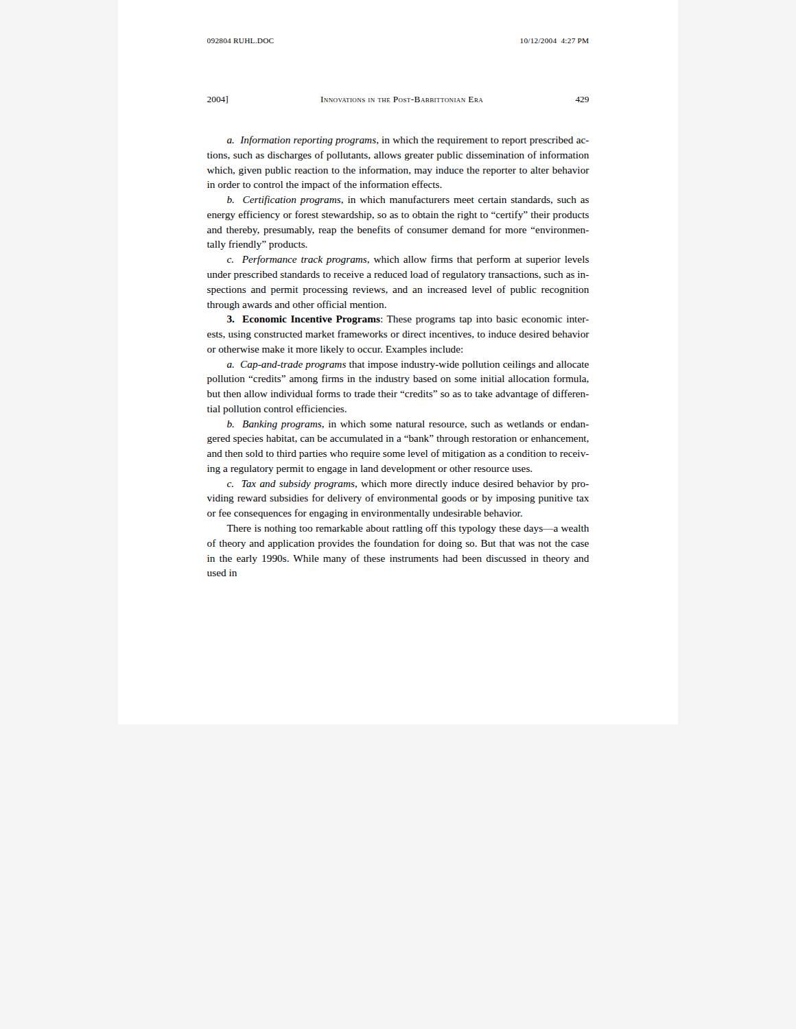092804 RUHL.DOC 10/12/2004 4:27 PM
2004] Innovations in the Post-Babbittonian Era 429
a. Information reporting programs, in which the requirement to report prescribed actions, such as discharges of pollutants, allows greater public dissemination of information which, given public reaction to the information, may induce the reporter to alter behavior in order to control the impact of the information effects.
b. Certification programs, in which manufacturers meet certain standards, such as energy efficiency or forest stewardship, so as to obtain the right to “certify” their products and thereby, presumably, reap the benefits of consumer demand for more “environmentally friendly” products.
c. Performance track programs, which allow firms that perform at superior levels under prescribed standards to receive a reduced load of regulatory transactions, such as inspections and permit processing reviews, and an increased level of public recognition through awards and other official mention.
3. Economic Incentive Programs: These programs tap into basic economic interests, using constructed market frameworks or direct incentives, to induce desired behavior or otherwise make it more likely to occur. Examples include:
a. Cap-and-trade programs that impose industry-wide pollution ceilings and allocate pollution “credits” among firms in the industry based on some initial allocation formula, but then allow individual forms to trade their “credits” so as to take advantage of differential pollution control efficiencies.
b. Banking programs, in which some natural resource, such as wetlands or endangered species habitat, can be accumulated in a “bank” through restoration or enhancement, and then sold to third parties who require some level of mitigation as a condition to receiving a regulatory permit to engage in land development or other resource uses.
c. Tax and subsidy programs, which more directly induce desired behavior by providing reward subsidies for delivery of environmental goods or by imposing punitive tax or fee consequences for engaging in environmentally undesirable behavior.
There is nothing too remarkable about rattling off this typology these days—a wealth of theory and application provides the foundation for doing so. But that was not the case in the early 1990s. While many of these instruments had been discussed in theory and used in